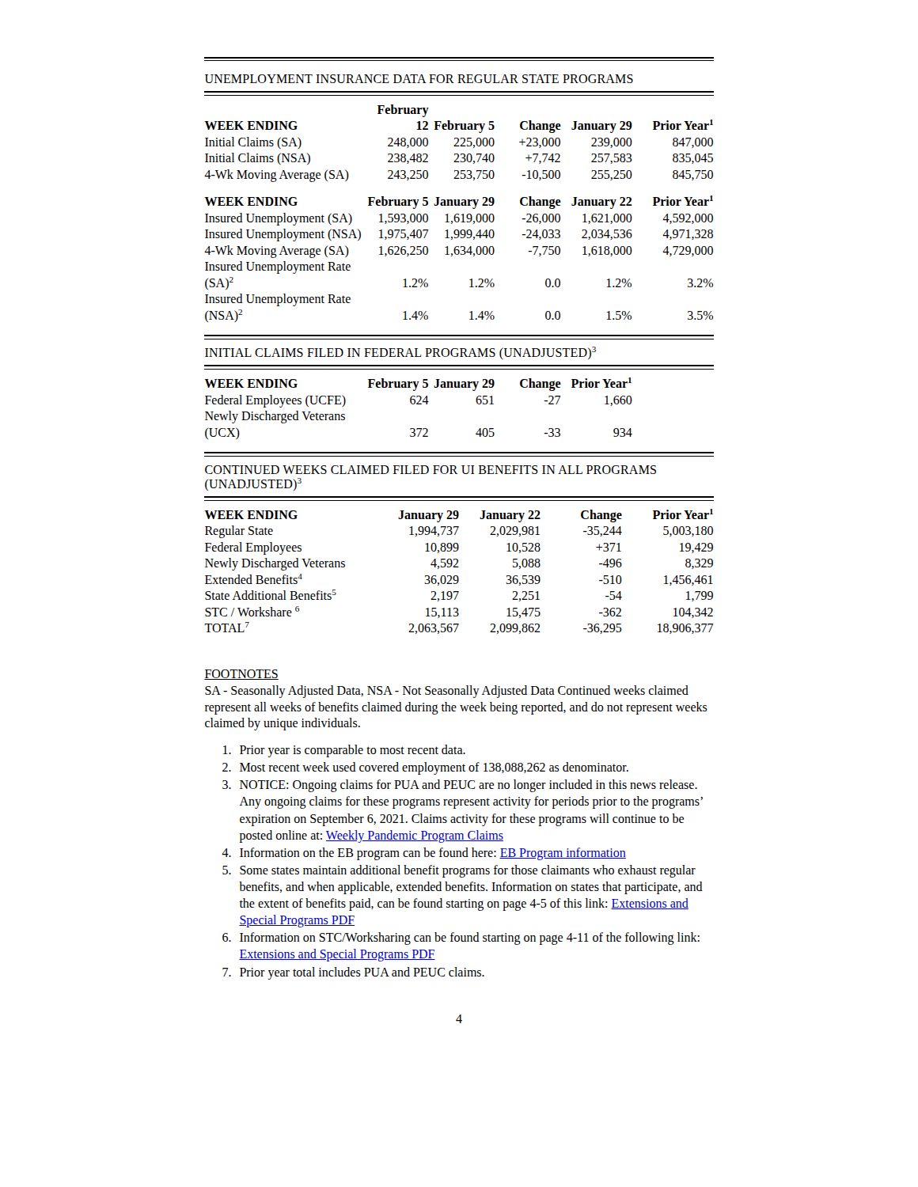UNEMPLOYMENT INSURANCE DATA FOR REGULAR STATE PROGRAMS
| WEEK ENDING | February 12 | February 5 | Change | January 29 | Prior Year 1 |
| --- | --- | --- | --- | --- | --- |
| Initial Claims (SA) | 248,000 | 225,000 | +23,000 | 239,000 | 847,000 |
| Initial Claims (NSA) | 238,482 | 230,740 | +7,742 | 257,583 | 835,045 |
| 4-Wk Moving Average (SA) | 243,250 | 253,750 | -10,500 | 255,250 | 845,750 |
| WEEK ENDING | February 5 | January 29 | Change | January 22 | Prior Year 1 |
| Insured Unemployment (SA) | 1,593,000 | 1,619,000 | -26,000 | 1,621,000 | 4,592,000 |
| Insured Unemployment (NSA) | 1,975,407 | 1,999,440 | -24,033 | 2,034,536 | 4,971,328 |
| 4-Wk Moving Average (SA) | 1,626,250 | 1,634,000 | -7,750 | 1,618,000 | 4,729,000 |
| Insured Unemployment Rate (SA) 2 | 1.2% | 1.2% | 0.0 | 1.2% | 3.2% |
| Insured Unemployment Rate (NSA) 2 | 1.4% | 1.4% | 0.0 | 1.5% | 3.5% |
INITIAL CLAIMS FILED IN FEDERAL PROGRAMS (UNADJUSTED)3
| WEEK ENDING | February 5 | January 29 | Change | Prior Year 1 | |
| --- | --- | --- | --- | --- | --- |
| Federal Employees (UCFE) | 624 | 651 | -27 | 1,660 | |
| Newly Discharged Veterans (UCX) | 372 | 405 | -33 | 934 | |
CONTINUED WEEKS CLAIMED FILED FOR UI BENEFITS IN ALL PROGRAMS (UNADJUSTED)3
| WEEK ENDING | January 29 | January 22 | Change | Prior Year 1 |
| --- | --- | --- | --- | --- |
| Regular State | 1,994,737 | 2,029,981 | -35,244 | 5,003,180 |
| Federal Employees | 10,899 | 10,528 | +371 | 19,429 |
| Newly Discharged Veterans | 4,592 | 5,088 | -496 | 8,329 |
| Extended Benefits 4 | 36,029 | 36,539 | -510 | 1,456,461 |
| State Additional Benefits 5 | 2,197 | 2,251 | -54 | 1,799 |
| STC / Workshare 6 | 15,113 | 15,475 | -362 | 104,342 |
| TOTAL 7 | 2,063,567 | 2,099,862 | -36,295 | 18,906,377 |
FOOTNOTES
SA - Seasonally Adjusted Data, NSA - Not Seasonally Adjusted Data Continued weeks claimed represent all weeks of benefits claimed during the week being reported, and do not represent weeks claimed by unique individuals.
Prior year is comparable to most recent data.
Most recent week used covered employment of 138,088,262 as denominator.
NOTICE: Ongoing claims for PUA and PEUC are no longer included in this news release. Any ongoing claims for these programs represent activity for periods prior to the programs’ expiration on September 6, 2021. Claims activity for these programs will continue to be posted online at: Weekly Pandemic Program Claims
Information on the EB program can be found here: EB Program information
Some states maintain additional benefit programs for those claimants who exhaust regular benefits, and when applicable, extended benefits. Information on states that participate, and the extent of benefits paid, can be found starting on page 4-5 of this link: Extensions and Special Programs PDF
Information on STC/Worksharing can be found starting on page 4-11 of the following link: Extensions and Special Programs PDF
Prior year total includes PUA and PEUC claims.
4